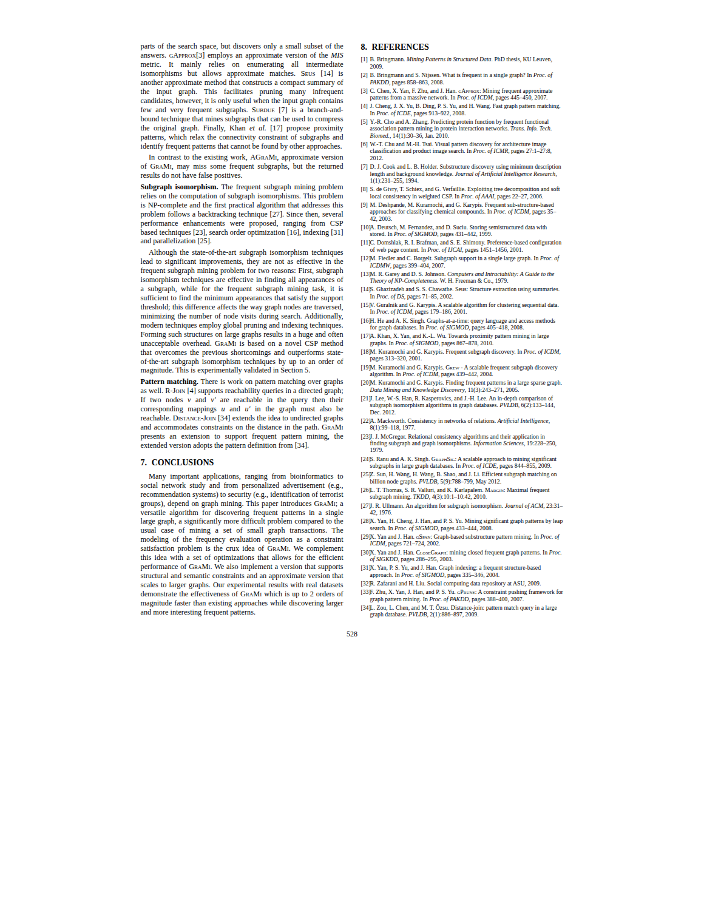parts of the search space, but discovers only a small subset of the answers. gApprox[3] employs an approximate version of the MIS metric. It mainly relies on enumerating all intermediate isomorphisms but allows approximate matches. Seus [14] is another approximate method that constructs a compact summary of the input graph. This facilitates pruning many infrequent candidates, however, it is only useful when the input graph contains few and very frequent subgraphs. Subdue [7] is a branch-and-bound technique that mines subgraphs that can be used to compress the original graph. Finally, Khan et al. [17] propose proximity patterns, which relax the connectivity constraint of subgraphs and identify frequent patterns that cannot be found by other approaches.
In contrast to the existing work, AGraMi, approximate version of GraMi, may miss some frequent subgraphs, but the returned results do not have false positives.
Subgraph isomorphism. The frequent subgraph mining problem relies on the computation of subgraph isomorphisms. This problem is NP-complete and the first practical algorithm that addresses this problem follows a backtracking technique [27]. Since then, several performance enhancements were proposed, ranging from CSP based techniques [23], search order optimization [16], indexing [31] and parallelization [25].
Although the state-of-the-art subgraph isomorphism techniques lead to significant improvements, they are not as effective in the frequent subgraph mining problem for two reasons: First, subgraph isomorphism techniques are effective in finding all appearances of a subgraph, while for the frequent subgraph mining task, it is sufficient to find the minimum appearances that satisfy the support threshold; this difference affects the way graph nodes are traversed, minimizing the number of node visits during search. Additionally, modern techniques employ global pruning and indexing techniques. Forming such structures on large graphs results in a huge and often unacceptable overhead. GraMi is based on a novel CSP method that overcomes the previous shortcomings and outperforms state-of-the-art subgraph isomorphism techniques by up to an order of magnitude. This is experimentally validated in Section 5.
Pattern matching. There is work on pattern matching over graphs as well. R-Join [4] supports reachability queries in a directed graph; If two nodes v and v′ are reachable in the query then their corresponding mappings u and u′ in the graph must also be reachable. Distance-Join [34] extends the idea to undirected graphs and accommodates constraints on the distance in the path. GraMi presents an extension to support frequent pattern mining, the extended version adopts the pattern definition from [34].
7. CONCLUSIONS
Many important applications, ranging from bioinformatics to social network study and from personalized advertisement (e.g., recommendation systems) to security (e.g., identification of terrorist groups), depend on graph mining. This paper introduces GraMi; a versatile algorithm for discovering frequent patterns in a single large graph, a significantly more difficult problem compared to the usual case of mining a set of small graph transactions. The modeling of the frequency evaluation operation as a constraint satisfaction problem is the crux idea of GraMi. We complement this idea with a set of optimizations that allows for the efficient performance of GraMi. We also implement a version that supports structural and semantic constraints and an approximate version that scales to larger graphs. Our experimental results with real datasets demonstrate the effectiveness of GraMi which is up to 2 orders of magnitude faster than existing approaches while discovering larger and more interesting frequent patterns.
8. REFERENCES
[1] B. Bringmann. Mining Patterns in Structured Data. PhD thesis, KU Leuven, 2009.
[2] B. Bringmann and S. Nijssen. What is frequent in a single graph? In Proc. of PAKDD, pages 858–863, 2008.
[3] C. Chen, X. Yan, F. Zhu, and J. Han. gApprox: Mining frequent approximate patterns from a massive network. In Proc. of ICDM, pages 445–450, 2007.
[4] J. Cheng, J. X. Yu, B. Ding, P. S. Yu, and H. Wang. Fast graph pattern matching. In Proc. of ICDE, pages 913–922, 2008.
[5] Y.-R. Cho and A. Zhang. Predicting protein function by frequent functional association pattern mining in protein interaction networks. Trans. Info. Tech. Biomed., 14(1):30–36, Jan. 2010.
[6] W.-T. Chu and M.-H. Tsai. Visual pattern discovery for architecture image classification and product image search. In Proc. of ICMR, pages 27:1–27:8, 2012.
[7] D. J. Cook and L. B. Holder. Substructure discovery using minimum description length and background knowledge. Journal of Artificial Intelligence Research, 1(1):231–255, 1994.
[8] S. de Givry, T. Schiex, and G. Verfaillie. Exploiting tree decomposition and soft local consistency in weighted CSP. In Proc. of AAAI, pages 22–27, 2006.
[9] M. Deshpande, M. Kuramochi, and G. Karypis. Frequent sub-structure-based approaches for classifying chemical compounds. In Proc. of ICDM, pages 35–42, 2003.
[10] A. Deutsch, M. Fernandez, and D. Suciu. Storing semistructured data with stored. In Proc. of SIGMOD, pages 431–442, 1999.
[11] C. Domshlak, R. I. Brafman, and S. E. Shimony. Preference-based configuration of web page content. In Proc. of IJCAI, pages 1451–1456, 2001.
[12] M. Fiedler and C. Borgelt. Subgraph support in a single large graph. In Proc. of ICDMW, pages 399–404, 2007.
[13] M. R. Garey and D. S. Johnson. Computers and Intractability: A Guide to the Theory of NP-Completeness. W. H. Freeman & Co., 1979.
[14] S. Ghazizadeh and S. S. Chawathe. Seus: Structure extraction using summaries. In Proc. of DS, pages 71–85, 2002.
[15] V. Guralnik and G. Karypis. A scalable algorithm for clustering sequential data. In Proc. of ICDM, pages 179–186, 2001.
[16] H. He and A. K. Singh. Graphs-at-a-time: query language and access methods for graph databases. In Proc. of SIGMOD, pages 405–418, 2008.
[17] A. Khan, X. Yan, and K.-L. Wu. Towards proximity pattern mining in large graphs. In Proc. of SIGMOD, pages 867–878, 2010.
[18] M. Kuramochi and G. Karypis. Frequent subgraph discovery. In Proc. of ICDM, pages 313–320, 2001.
[19] M. Kuramochi and G. Karypis. Grew - A scalable frequent subgraph discovery algorithm. In Proc. of ICDM, pages 439–442, 2004.
[20] M. Kuramochi and G. Karypis. Finding frequent patterns in a large sparse graph. Data Mining and Knowledge Discovery, 11(3):243–271, 2005.
[21] J. Lee, W.-S. Han, R. Kasperovics, and J.-H. Lee. An in-depth comparison of subgraph isomorphism algorithms in graph databases. PVLDB, 6(2):133–144, Dec. 2012.
[22] A. Mackworth. Consistency in networks of relations. Artificial Intelligence, 8(1):99–118, 1977.
[23] J. J. McGregor. Relational consistency algorithms and their application in finding subgraph and graph isomorphisms. Information Sciences, 19:228–250, 1979.
[24] S. Ranu and A. K. Singh. GraphSig: A scalable approach to mining significant subgraphs in large graph databases. In Proc. of ICDE, pages 844–855, 2009.
[25] Z. Sun, H. Wang, H. Wang, B. Shao, and J. Li. Efficient subgraph matching on billion node graphs. PVLDB, 5(9):788–799, May 2012.
[26] L. T. Thomas, S. R. Valluri, and K. Karlapalem. Margin: Maximal frequent subgraph mining. TKDD, 4(3):10:1–10:42, 2010.
[27] J. R. Ullmann. An algorithm for subgraph isomorphism. Journal of ACM, 23:31–42, 1976.
[28] X. Yan, H. Cheng, J. Han, and P. S. Yu. Mining significant graph patterns by leap search. In Proc. of SIGMOD, pages 433–444, 2008.
[29] X. Yan and J. Han. gSpan: Graph-based substructure pattern mining. In Proc. of ICDM, pages 721–724, 2002.
[30] X. Yan and J. Han. CloseGraph: mining closed frequent graph patterns. In Proc. of SIGKDD, pages 286–295, 2003.
[31] X. Yan, P. S. Yu, and J. Han. Graph indexing: a frequent structure-based approach. In Proc. of SIGMOD, pages 335–346, 2004.
[32] R. Zafarani and H. Liu. Social computing data repository at ASU, 2009.
[33] F. Zhu, X. Yan, J. Han, and P. S. Yu. gPrune: A constraint pushing framework for graph pattern mining. In Proc. of PAKDD, pages 388–400, 2007.
[34] L. Zou, L. Chen, and M. T. Özsu. Distance-join: pattern match query in a large graph database. PVLDB, 2(1):886–897, 2009.
528